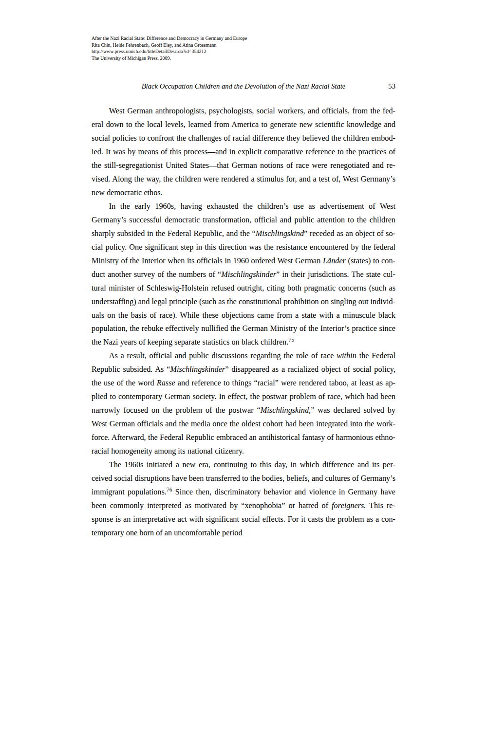After the Nazi Racial State: Difference and Democracy in Germany and Europe
Rita Chin, Heide Fehrenbach, Geoff Eley, and Atina Grossmann
http://www.press.umich.edu/titleDetailDesc.do?id=354212
The University of Michigan Press, 2009.
Black Occupation Children and the Devolution of the Nazi Racial State 53
West German anthropologists, psychologists, social workers, and officials, from the federal down to the local levels, learned from America to generate new scientific knowledge and social policies to confront the challenges of racial difference they believed the children embodied. It was by means of this process—and in explicit comparative reference to the practices of the still-segregationist United States—that German notions of race were renegotiated and revised. Along the way, the children were rendered a stimulus for, and a test of, West Germany’s new democratic ethos.
In the early 1960s, having exhausted the children’s use as advertisement of West Germany’s successful democratic transformation, official and public attention to the children sharply subsided in the Federal Republic, and the “Mischlingskind” receded as an object of social policy. One significant step in this direction was the resistance encountered by the federal Ministry of the Interior when its officials in 1960 ordered West German Länder (states) to conduct another survey of the numbers of “Mischlingskinder” in their jurisdictions. The state cultural minister of Schleswig-Holstein refused outright, citing both pragmatic concerns (such as understaffing) and legal principle (such as the constitutional prohibition on singling out individuals on the basis of race). While these objections came from a state with a minuscule black population, the rebuke effectively nullified the German Ministry of the Interior’s practice since the Nazi years of keeping separate statistics on black children.75
As a result, official and public discussions regarding the role of race within the Federal Republic subsided. As “Mischlingskinder” disappeared as a racialized object of social policy, the use of the word Rasse and reference to things “racial” were rendered taboo, at least as applied to contemporary German society. In effect, the postwar problem of race, which had been narrowly focused on the problem of the postwar “Mischlingskind,” was declared solved by West German officials and the media once the oldest cohort had been integrated into the workforce. Afterward, the Federal Republic embraced an antihistorical fantasy of harmonious ethnoracial homogeneity among its national citizenry.
The 1960s initiated a new era, continuing to this day, in which difference and its perceived social disruptions have been transferred to the bodies, beliefs, and cultures of Germany’s immigrant populations.76 Since then, discriminatory behavior and violence in Germany have been commonly interpreted as motivated by “xenophobia” or hatred of foreigners. This response is an interpretative act with significant social effects. For it casts the problem as a contemporary one born of an uncomfortable period